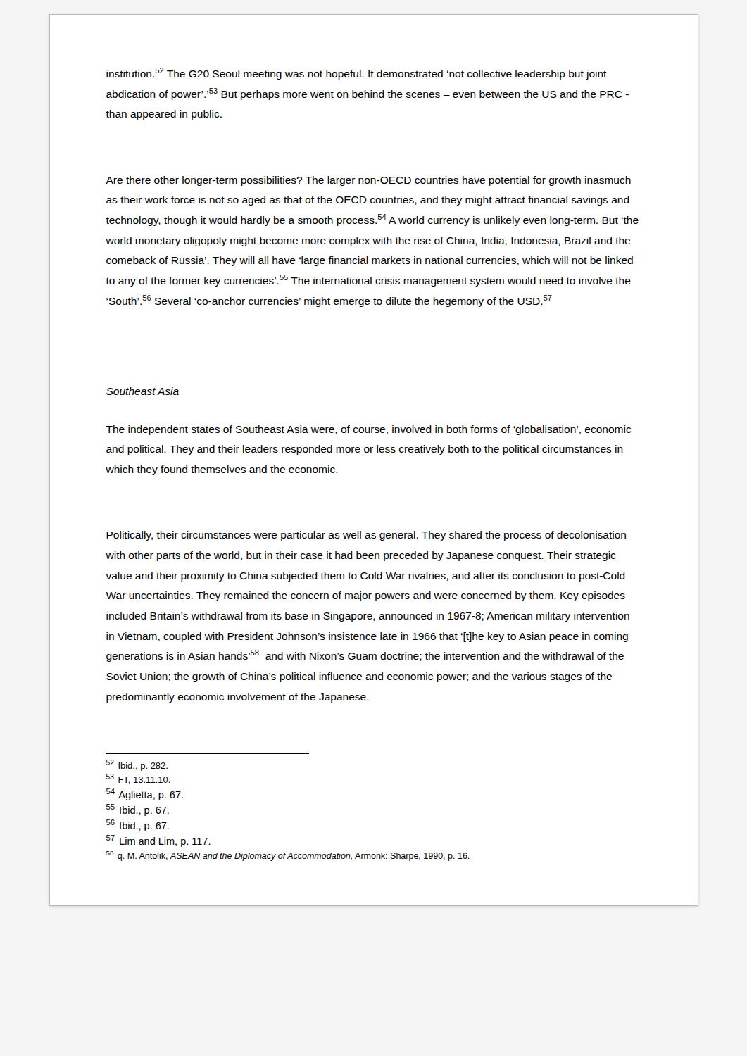institution.52 The G20 Seoul meeting was not hopeful. It demonstrated ‘not collective leadership but joint abdication of power’.’53 But perhaps more went on behind the scenes – even between the US and the PRC - than appeared in public.
Are there other longer-term possibilities? The larger non-OECD countries have potential for growth inasmuch as their work force is not so aged as that of the OECD countries, and they might attract financial savings and technology, though it would hardly be a smooth process.54 A world currency is unlikely even long-term. But ‘the world monetary oligopoly might become more complex with the rise of China, India, Indonesia, Brazil and the comeback of Russia’. They will all have ‘large financial markets in national currencies, which will not be linked to any of the former key currencies’.55 The international crisis management system would need to involve the ‘South’.56 Several ‘co-anchor currencies’ might emerge to dilute the hegemony of the USD.57
Southeast Asia
The independent states of Southeast Asia were, of course, involved in both forms of ‘globalisation’, economic and political. They and their leaders responded more or less creatively both to the political circumstances in which they found themselves and the economic.
Politically, their circumstances were particular as well as general. They shared the process of decolonisation with other parts of the world, but in their case it had been preceded by Japanese conquest. Their strategic value and their proximity to China subjected them to Cold War rivalries, and after its conclusion to post-Cold War uncertainties. They remained the concern of major powers and were concerned by them. Key episodes included Britain’s withdrawal from its base in Singapore, announced in 1967-8; American military intervention in Vietnam, coupled with President Johnson’s insistence late in 1966 that ‘[t]he key to Asian peace in coming generations is in Asian hands’58 and with Nixon’s Guam doctrine; the intervention and the withdrawal of the Soviet Union; the growth of China’s political influence and economic power; and the various stages of the predominantly economic involvement of the Japanese.
52 Ibid., p. 282.
53 FT, 13.11.10.
54 Aglietta, p. 67.
55 Ibid., p. 67.
56 Ibid., p. 67.
57 Lim and Lim, p. 117.
58 q. M. Antolik, ASEAN and the Diplomacy of Accommodation, Armonk: Sharpe, 1990, p. 16.